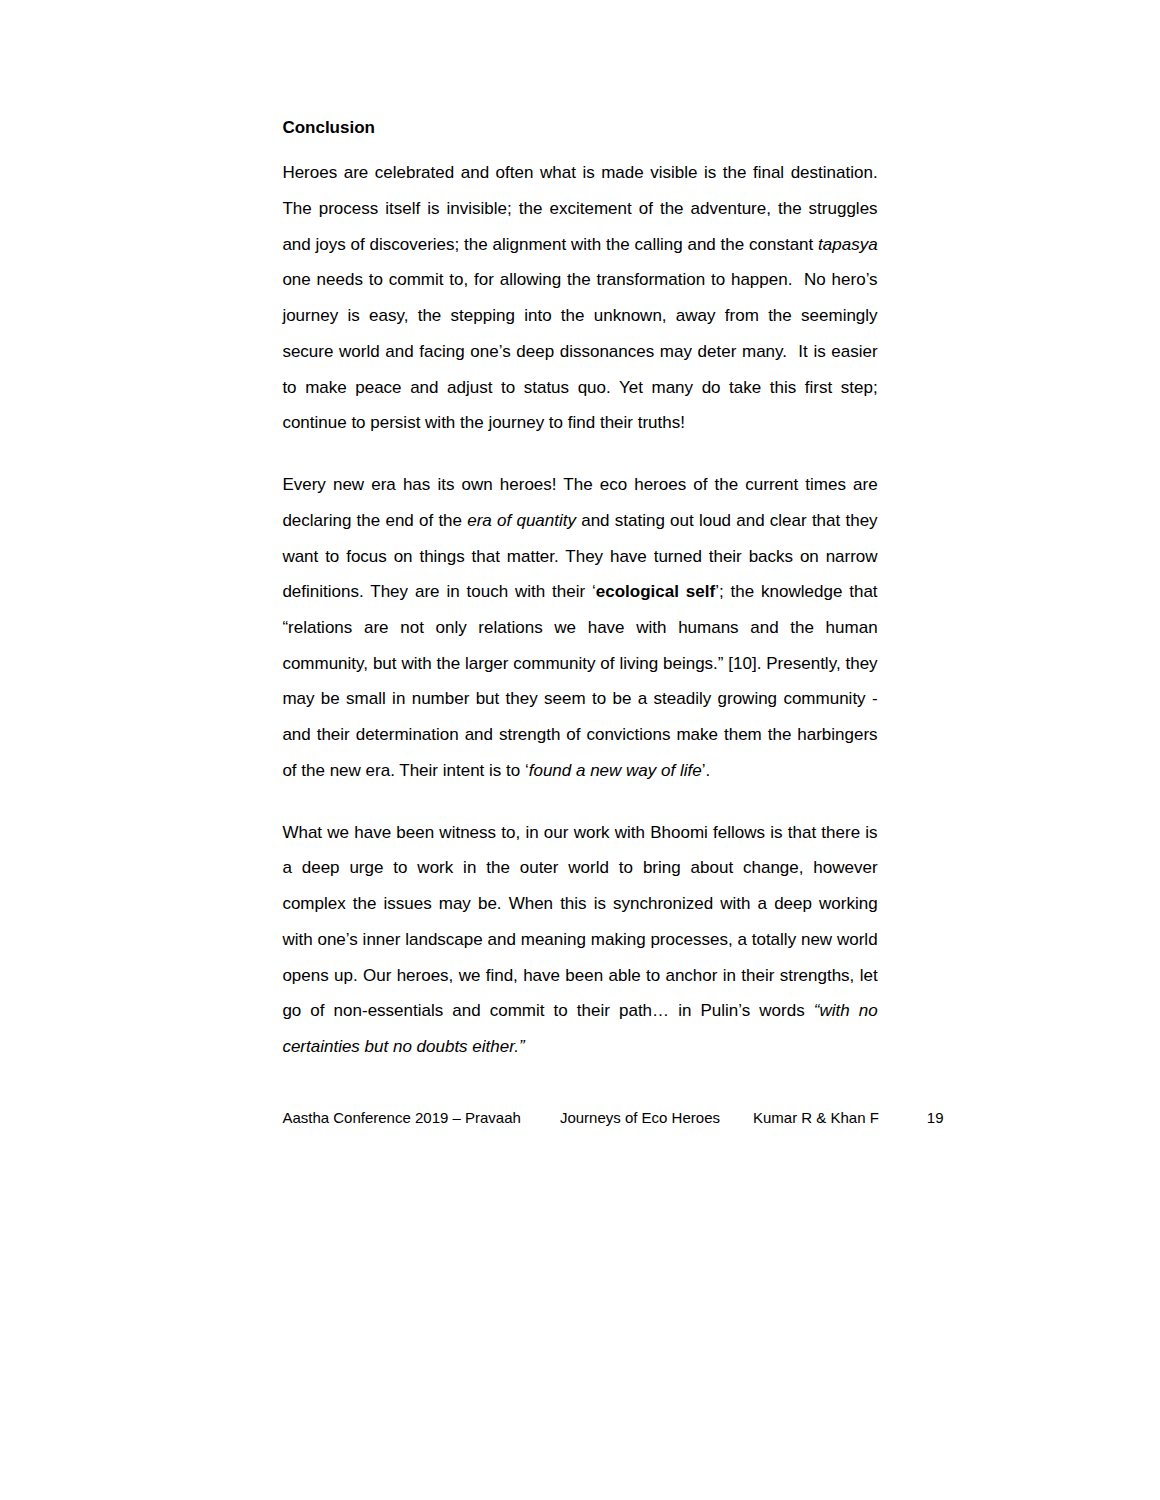Conclusion
Heroes are celebrated and often what is made visible is the final destination. The process itself is invisible; the excitement of the adventure, the struggles and joys of discoveries; the alignment with the calling and the constant tapasya one needs to commit to, for allowing the transformation to happen. No hero’s journey is easy, the stepping into the unknown, away from the seemingly secure world and facing one’s deep dissonances may deter many. It is easier to make peace and adjust to status quo. Yet many do take this first step; continue to persist with the journey to find their truths!
Every new era has its own heroes! The eco heroes of the current times are declaring the end of the era of quantity and stating out loud and clear that they want to focus on things that matter. They have turned their backs on narrow definitions. They are in touch with their ‘ecological self’; the knowledge that “relations are not only relations we have with humans and the human community, but with the larger community of living beings.” [10]. Presently, they may be small in number but they seem to be a steadily growing community - and their determination and strength of convictions make them the harbingers of the new era. Their intent is to ‘found a new way of life’.
What we have been witness to, in our work with Bhoomi fellows is that there is a deep urge to work in the outer world to bring about change, however complex the issues may be. When this is synchronized with a deep working with one’s inner landscape and meaning making processes, a totally new world opens up. Our heroes, we find, have been able to anchor in their strengths, let go of non-essentials and commit to their path… in Pulin’s words “with no certainties but no doubts either.”
Aastha Conference 2019 – Pravaah Journeys of Eco Heroes Kumar R & Khan F 19